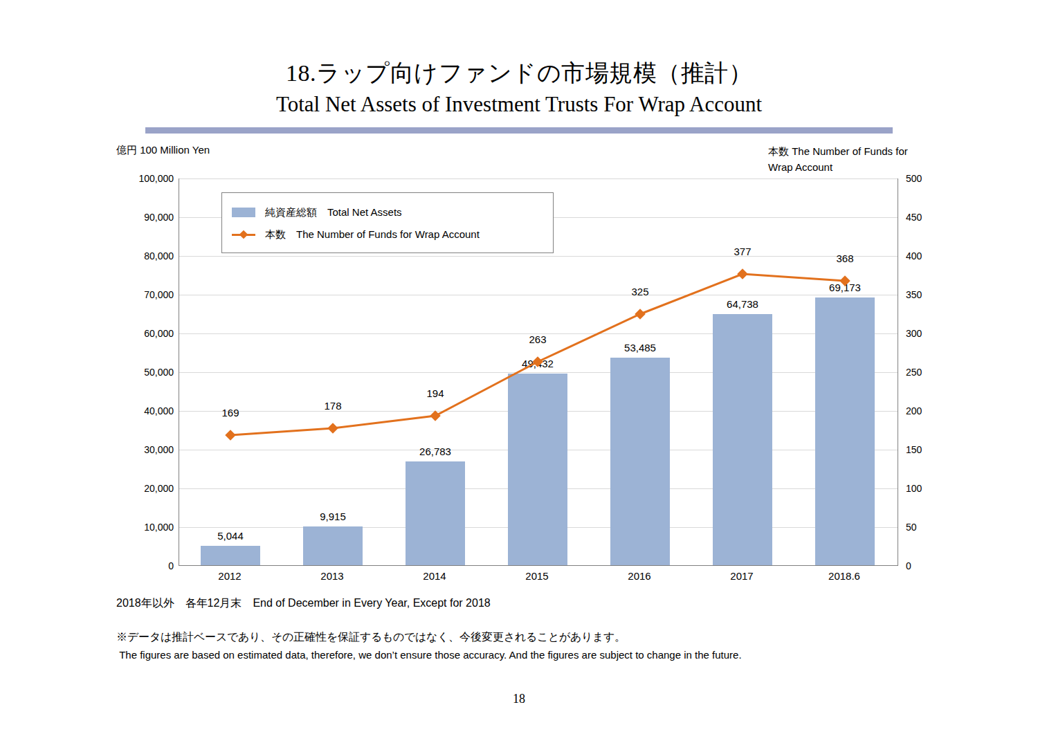18.ラップ向けファンドの市場規模（推計）
Total Net Assets of Investment Trusts For Wrap Account
億円 100 Million Yen
本数 The Number of Funds for
Wrap Account
100,000
90,000
80,000
70,000
60,000
50,000
40,000
30,000
20,000
10,000
0
500
450
400
350
300
250
200
150
100
50
0
5,044
9,915
26,783
49,432
53,485
64,738
69,173
169
178
194
263
325
377
368
純資産総額　Total Net Assets
本数　The Number of Funds for Wrap Account
2012
2013
2014
2015
2016
2017
2018.6
2018年以外　各年12月末　End of December in Every Year, Except for 2018
※データは推計ベースであり、その正確性を保証するものではなく、今後変更されることがあります。
The figures are based on estimated data, therefore, we don’t ensure those accuracy. And the figures are subject to change in the future.
18